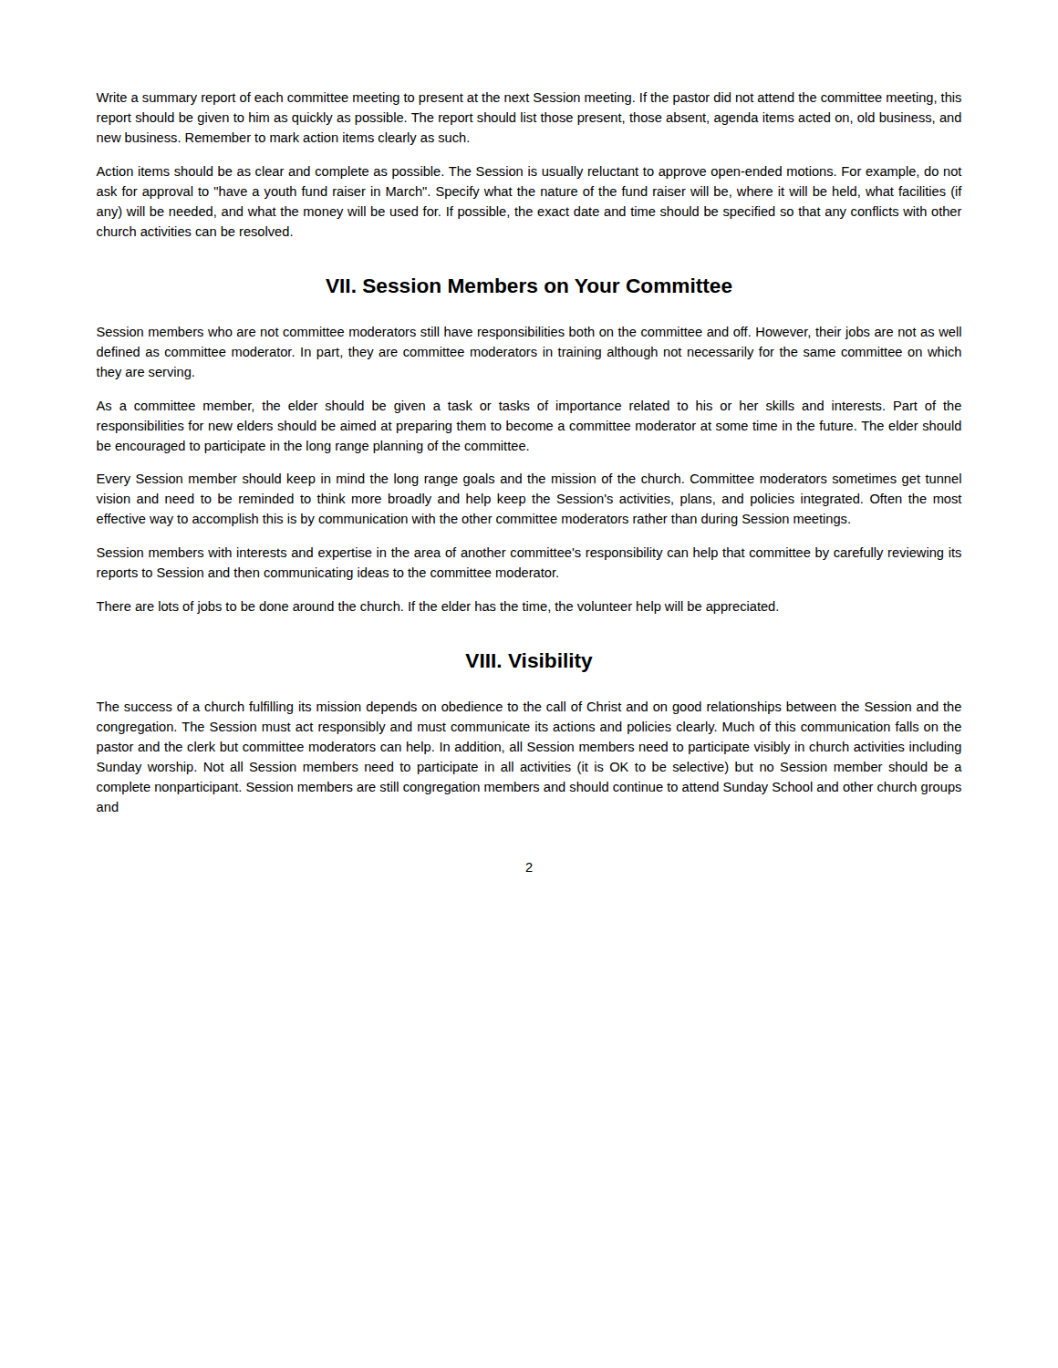Write a summary report of each committee meeting to present at the next Session meeting. If the pastor did not attend the committee meeting, this report should be given to him as quickly as possible. The report should list those present, those absent, agenda items acted on, old business, and new business. Remember to mark action items clearly as such.
Action items should be as clear and complete as possible. The Session is usually reluctant to approve open-ended motions. For example, do not ask for approval to "have a youth fund raiser in March". Specify what the nature of the fund raiser will be, where it will be held, what facilities (if any) will be needed, and what the money will be used for. If possible, the exact date and time should be specified so that any conflicts with other church activities can be resolved.
VII. Session Members on Your Committee
Session members who are not committee moderators still have responsibilities both on the committee and off. However, their jobs are not as well defined as committee moderator. In part, they are committee moderators in training although not necessarily for the same committee on which they are serving.
As a committee member, the elder should be given a task or tasks of importance related to his or her skills and interests. Part of the responsibilities for new elders should be aimed at preparing them to become a committee moderator at some time in the future. The elder should be encouraged to participate in the long range planning of the committee.
Every Session member should keep in mind the long range goals and the mission of the church. Committee moderators sometimes get tunnel vision and need to be reminded to think more broadly and help keep the Session's activities, plans, and policies integrated. Often the most effective way to accomplish this is by communication with the other committee moderators rather than during Session meetings.
Session members with interests and expertise in the area of another committee's responsibility can help that committee by carefully reviewing its reports to Session and then communicating ideas to the committee moderator.
There are lots of jobs to be done around the church. If the elder has the time, the volunteer help will be appreciated.
VIII. Visibility
The success of a church fulfilling its mission depends on obedience to the call of Christ and on good relationships between the Session and the congregation. The Session must act responsibly and must communicate its actions and policies clearly. Much of this communication falls on the pastor and the clerk but committee moderators can help. In addition, all Session members need to participate visibly in church activities including Sunday worship. Not all Session members need to participate in all activities (it is OK to be selective) but no Session member should be a complete nonparticipant. Session members are still congregation members and should continue to attend Sunday School and other church groups and
2